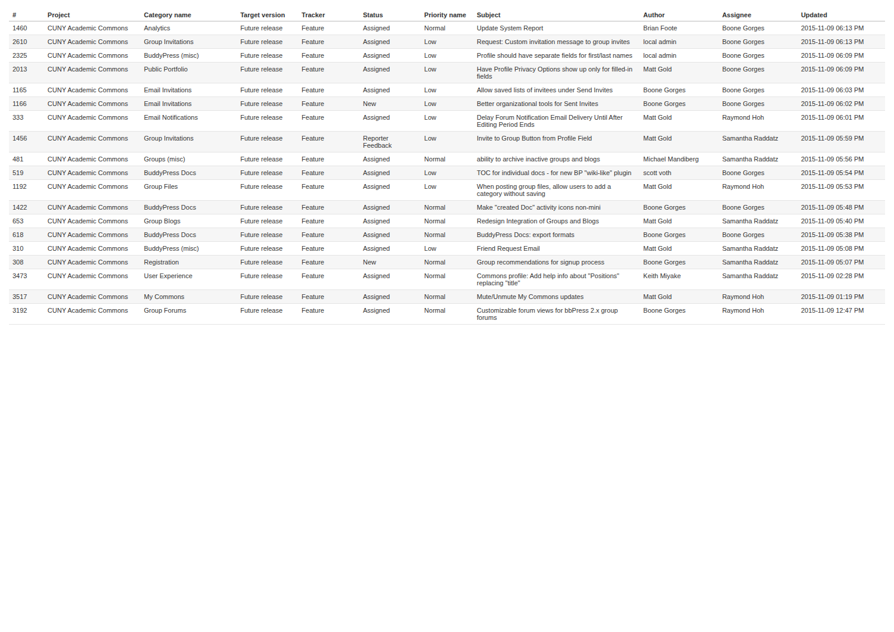| # | Project | Category name | Target version | Tracker | Status | Priority name | Subject | Author | Assignee | Updated |
| --- | --- | --- | --- | --- | --- | --- | --- | --- | --- | --- |
| 1460 | CUNY Academic Commons | Analytics | Future release | Feature | Assigned | Normal | Update System Report | Brian Foote | Boone Gorges | 2015-11-09 06:13 PM |
| 2610 | CUNY Academic Commons | Group Invitations | Future release | Feature | Assigned | Low | Request: Custom invitation message to group invites | local admin | Boone Gorges | 2015-11-09 06:13 PM |
| 2325 | CUNY Academic Commons | BuddyPress (misc) | Future release | Feature | Assigned | Low | Profile should have separate fields for first/last names | local admin | Boone Gorges | 2015-11-09 06:09 PM |
| 2013 | CUNY Academic Commons | Public Portfolio | Future release | Feature | Assigned | Low | Have Profile Privacy Options show up only for filled-in fields | Matt Gold | Boone Gorges | 2015-11-09 06:09 PM |
| 1165 | CUNY Academic Commons | Email Invitations | Future release | Feature | Assigned | Low | Allow saved lists of invitees under Send Invites | Boone Gorges | Boone Gorges | 2015-11-09 06:03 PM |
| 1166 | CUNY Academic Commons | Email Invitations | Future release | Feature | New | Low | Better organizational tools for Sent Invites | Boone Gorges | Boone Gorges | 2015-11-09 06:02 PM |
| 333 | CUNY Academic Commons | Email Notifications | Future release | Feature | Assigned | Low | Delay Forum Notification Email Delivery Until After Editing Period Ends | Matt Gold | Raymond Hoh | 2015-11-09 06:01 PM |
| 1456 | CUNY Academic Commons | Group Invitations | Future release | Feature | Reporter Feedback | Low | Invite to Group Button from Profile Field | Matt Gold | Samantha Raddatz | 2015-11-09 05:59 PM |
| 481 | CUNY Academic Commons | Groups (misc) | Future release | Feature | Assigned | Normal | ability to archive inactive groups and blogs | Michael Mandiberg | Samantha Raddatz | 2015-11-09 05:56 PM |
| 519 | CUNY Academic Commons | BuddyPress Docs | Future release | Feature | Assigned | Low | TOC for individual docs - for new BP "wiki-like" plugin | scott voth | Boone Gorges | 2015-11-09 05:54 PM |
| 1192 | CUNY Academic Commons | Group Files | Future release | Feature | Assigned | Low | When posting group files, allow users to add a category without saving | Matt Gold | Raymond Hoh | 2015-11-09 05:53 PM |
| 1422 | CUNY Academic Commons | BuddyPress Docs | Future release | Feature | Assigned | Normal | Make "created Doc" activity icons non-mini | Boone Gorges | Boone Gorges | 2015-11-09 05:48 PM |
| 653 | CUNY Academic Commons | Group Blogs | Future release | Feature | Assigned | Normal | Redesign Integration of Groups and Blogs | Matt Gold | Samantha Raddatz | 2015-11-09 05:40 PM |
| 618 | CUNY Academic Commons | BuddyPress Docs | Future release | Feature | Assigned | Normal | BuddyPress Docs: export formats | Boone Gorges | Boone Gorges | 2015-11-09 05:38 PM |
| 310 | CUNY Academic Commons | BuddyPress (misc) | Future release | Feature | Assigned | Low | Friend Request Email | Matt Gold | Samantha Raddatz | 2015-11-09 05:08 PM |
| 308 | CUNY Academic Commons | Registration | Future release | Feature | New | Normal | Group recommendations for signup process | Boone Gorges | Samantha Raddatz | 2015-11-09 05:07 PM |
| 3473 | CUNY Academic Commons | User Experience | Future release | Feature | Assigned | Normal | Commons profile: Add help info about "Positions" replacing "title" | Keith Miyake | Samantha Raddatz | 2015-11-09 02:28 PM |
| 3517 | CUNY Academic Commons | My Commons | Future release | Feature | Assigned | Normal | Mute/Unmute My Commons updates | Matt Gold | Raymond Hoh | 2015-11-09 01:19 PM |
| 3192 | CUNY Academic Commons | Group Forums | Future release | Feature | Assigned | Normal | Customizable forum views for bbPress 2.x group forums | Boone Gorges | Raymond Hoh | 2015-11-09 12:47 PM |